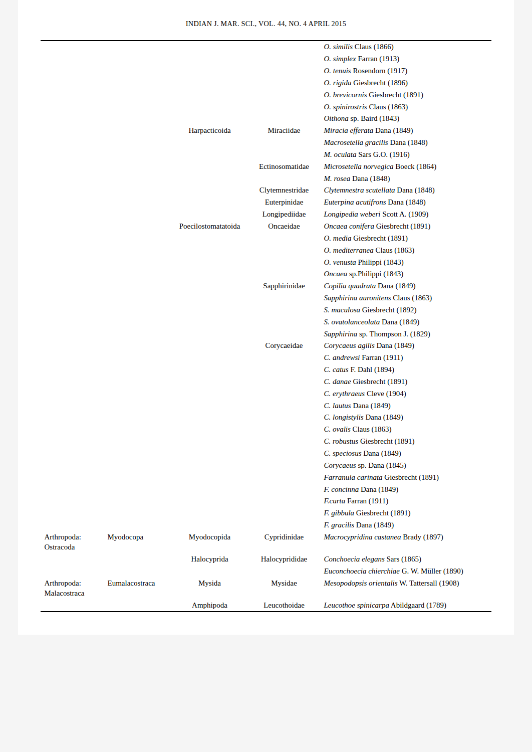INDIAN J. MAR. SCI., VOL. 44, NO. 4 APRIL 2015
| | | | | O. similis Claus (1866) |
| | | | | O. simplex Farran (1913) |
| | | | | O. tenuis Rosendorn (1917) |
| | | | | O. rigida Giesbrecht (1896) |
| | | | | O. brevicornis Giesbrecht (1891) |
| | | | | O. spinirostris Claus (1863) |
| | | | | Oithona sp. Baird (1843) |
| | | Harpacticoida | Miraciidae | Miracia efferata Dana (1849) |
| | | | | Macrosetella gracilis Dana (1848) |
| | | | | M. oculata Sars G.O. (1916) |
| | | | Ectinosomatidae | Microsetella norvegica Boeck (1864) |
| | | | | M. rosea Dana (1848) |
| | | | Clytemnestridae | Clytemnestra scutellata Dana (1848) |
| | | | Euterpinidae | Euterpina acutifrons Dana (1848) |
| | | | Longipediidae | Longipedia weberi Scott A. (1909) |
| | | Poecilostomatatoida | Oncaeidae | Oncaea conifera Giesbrecht (1891) |
| | | | | O. media Giesbrecht (1891) |
| | | | | O. mediterranea Claus (1863) |
| | | | | O. venusta Philippi (1843) |
| | | | | Oncaea sp.Philippi (1843) |
| | | | Sapphirinidae | Copilia quadrata Dana (1849) |
| | | | | Sapphirina auronitens Claus (1863) |
| | | | | S. maculosa Giesbrecht (1892) |
| | | | | S. ovatolanceolata Dana (1849) |
| | | | | Sapphirina sp. Thompson J. (1829) |
| | | | Corycaeidae | Corycaeus agilis Dana (1849) |
| | | | | C. andrewsi Farran (1911) |
| | | | | C. catus F. Dahl (1894) |
| | | | | C. danae Giesbrecht (1891) |
| | | | | C. erythraeus Cleve (1904) |
| | | | | C. lautus Dana (1849) |
| | | | | C. longistylis Dana (1849) |
| | | | | C. ovalis Claus (1863) |
| | | | | C. robustus Giesbrecht (1891) |
| | | | | C. speciosus Dana (1849) |
| | | | | Corycaeus sp. Dana (1845) |
| | | | | Farranula carinata Giesbrecht (1891) |
| | | | | F. concinna Dana (1849) |
| | | | | F.curta Farran (1911) |
| | | | | F. gibbula Giesbrecht (1891) |
| | | | | F. gracilis Dana (1849) |
| Arthropoda: Ostracoda | Myodocopa | Myodocopida | Cypridinidae | Macrocypridina castanea Brady (1897) |
| | | Halocyprida | Halocyprididae | Conchoecia elegans Sars (1865) |
| | | | | Euconchoecia chierchiae G. W. Müller (1890) |
| Arthropoda: Malacostraca | Eumalacostraca | Mysida | Mysidae | Mesopodopsis orientalis W. Tattersall (1908) |
| | | Amphipoda | Leucothoidae | Leucothoe spinicarpa Abildgaard (1789) |